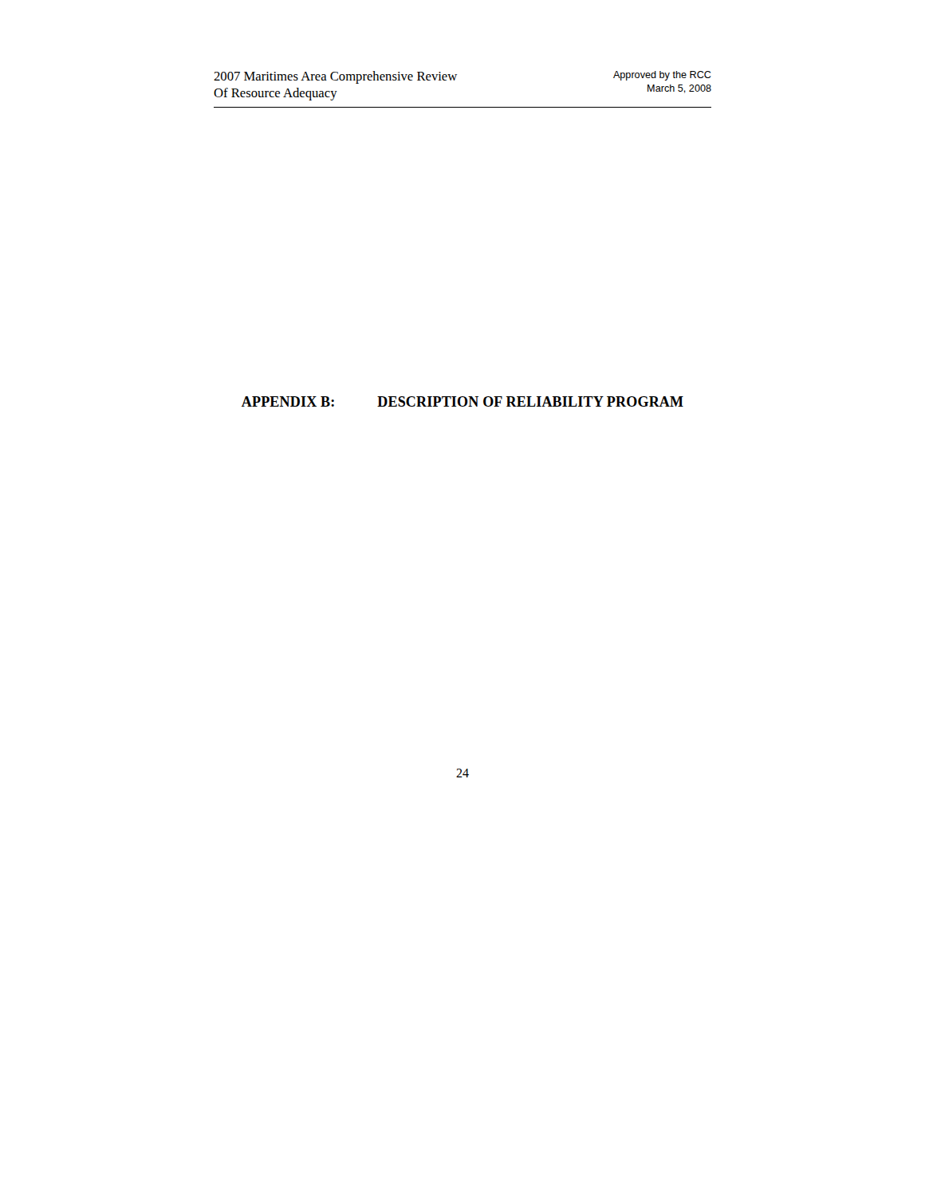2007 Maritimes Area Comprehensive Review
Of Resource Adequacy
Approved by the RCC
March 5, 2008
APPENDIX B: DESCRIPTION OF RELIABILITY PROGRAM
24